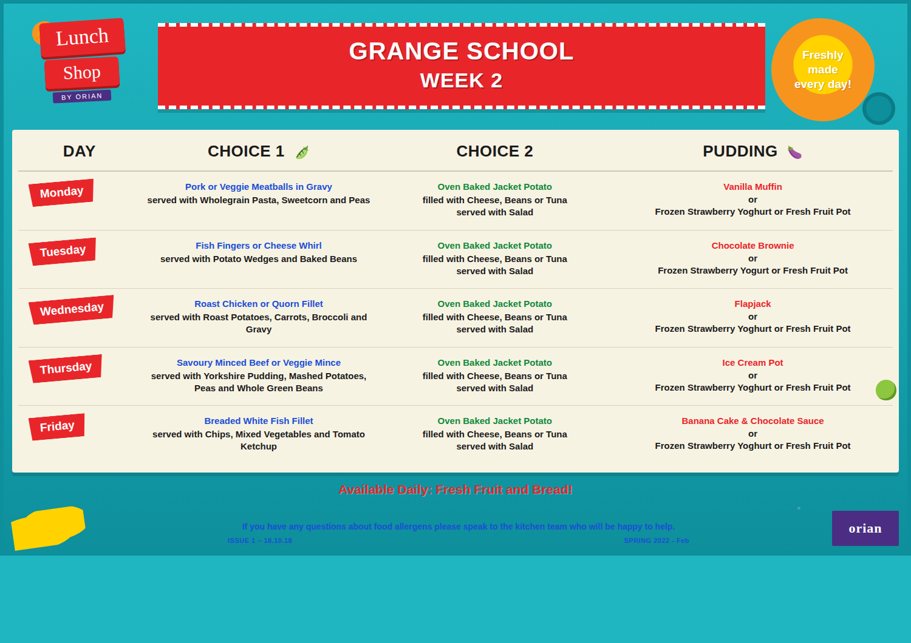Lunch
Shop
BY ORIAN
Grange School
Week 2
Freshly
made
every day!
| Day | Choice 1 🫛 | Choice 2 | Pudding 🍆 |
| --- | --- | --- | --- |
| Monday | Pork or Veggie Meatballs in Gravy served with Wholegrain Pasta, Sweetcorn and Peas | Oven Baked Jacket Potato filled with Cheese, Beans or Tuna served with Salad | Vanilla Muffin or Frozen Strawberry Yoghurt or Fresh Fruit Pot |
| Tuesday | Fish Fingers or Cheese Whirl served with Potato Wedges and Baked Beans | Oven Baked Jacket Potato filled with Cheese, Beans or Tuna served with Salad | Chocolate Brownie or Frozen Strawberry Yogurt or Fresh Fruit Pot |
| Wednesday | Roast Chicken or Quorn Fillet served with Roast Potatoes, Carrots, Broccoli and Gravy | Oven Baked Jacket Potato filled with Cheese, Beans or Tuna served with Salad | Flapjack or Frozen Strawberry Yoghurt or Fresh Fruit Pot |
| Thursday | Savoury Minced Beef or Veggie Mince served with Yorkshire Pudding, Mashed Potatoes, Peas and Whole Green Beans | Oven Baked Jacket Potato filled with Cheese, Beans or Tuna served with Salad | Ice Cream Pot or Frozen Strawberry Yoghurt or Fresh Fruit Pot |
| Friday | Breaded White Fish Fillet served with Chips, Mixed Vegetables and Tomato Ketchup | Oven Baked Jacket Potato filled with Cheese, Beans or Tuna served with Salad | Banana Cake & Chocolate Sauce or Frozen Strawberry Yoghurt or Fresh Fruit Pot |
Available Daily: Fresh Fruit and Bread!
ORFORM43
If you have any questions about food allergens please speak to the kitchen team who will be happy to help.
ISSUE 1 – 18.10.18 SPRING 2022 - Feb
orian